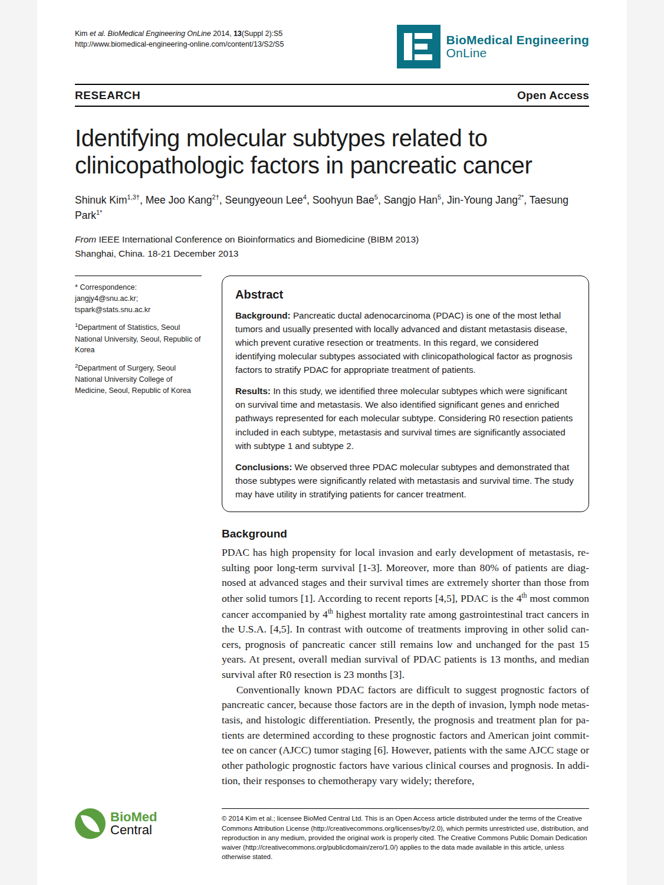Kim et al. BioMedical Engineering OnLine 2014, 13(Suppl 2):S5
http://www.biomedical-engineering-online.com/content/13/S2/S5
BioMedical Engineering
OnLine
RESEARCH
Open Access
Identifying molecular subtypes related to clinicopathologic factors in pancreatic cancer
Shinuk Kim1,3†, Mee Joo Kang2†, Seungyeoun Lee4, Soohyun Bae5, Sangjo Han5, Jin-Young Jang2*, Taesung Park1*
From IEEE International Conference on Bioinformatics and Biomedicine (BIBM 2013)
Shanghai, China. 18-21 December 2013
* Correspondence: jangjy4@snu.ac.kr; tspark@stats.snu.ac.kr
1Department of Statistics, Seoul National University, Seoul, Republic of Korea
2Department of Surgery, Seoul National University College of Medicine, Seoul, Republic of Korea
Abstract
Background: Pancreatic ductal adenocarcinoma (PDAC) is one of the most lethal tumors and usually presented with locally advanced and distant metastasis disease, which prevent curative resection or treatments. In this regard, we considered identifying molecular subtypes associated with clinicopathological factor as prognosis factors to stratify PDAC for appropriate treatment of patients.
Results: In this study, we identified three molecular subtypes which were significant on survival time and metastasis. We also identified significant genes and enriched pathways represented for each molecular subtype. Considering R0 resection patients included in each subtype, metastasis and survival times are significantly associated with subtype 1 and subtype 2.
Conclusions: We observed three PDAC molecular subtypes and demonstrated that those subtypes were significantly related with metastasis and survival time. The study may have utility in stratifying patients for cancer treatment.
Background
PDAC has high propensity for local invasion and early development of metastasis, resulting poor long-term survival [1-3]. Moreover, more than 80% of patients are diagnosed at advanced stages and their survival times are extremely shorter than those from other solid tumors [1]. According to recent reports [4,5], PDAC is the 4th most common cancer accompanied by 4th highest mortality rate among gastrointestinal tract cancers in the U.S.A. [4,5]. In contrast with outcome of treatments improving in other solid cancers, prognosis of pancreatic cancer still remains low and unchanged for the past 15 years. At present, overall median survival of PDAC patients is 13 months, and median survival after R0 resection is 23 months [3].
Conventionally known PDAC factors are difficult to suggest prognostic factors of pancreatic cancer, because those factors are in the depth of invasion, lymph node metastasis, and histologic differentiation. Presently, the prognosis and treatment plan for patients are determined according to these prognostic factors and American joint committee on cancer (AJCC) tumor staging [6]. However, patients with the same AJCC stage or other pathologic prognostic factors have various clinical courses and prognosis. In addition, their responses to chemotherapy vary widely; therefore,
BioMed Central
© 2014 Kim et al.; licensee BioMed Central Ltd. This is an Open Access article distributed under the terms of the Creative Commons Attribution License (http://creativecommons.org/licenses/by/2.0), which permits unrestricted use, distribution, and reproduction in any medium, provided the original work is properly cited. The Creative Commons Public Domain Dedication waiver (http://creativecommons.org/publicdomain/zero/1.0/) applies to the data made available in this article, unless otherwise stated.